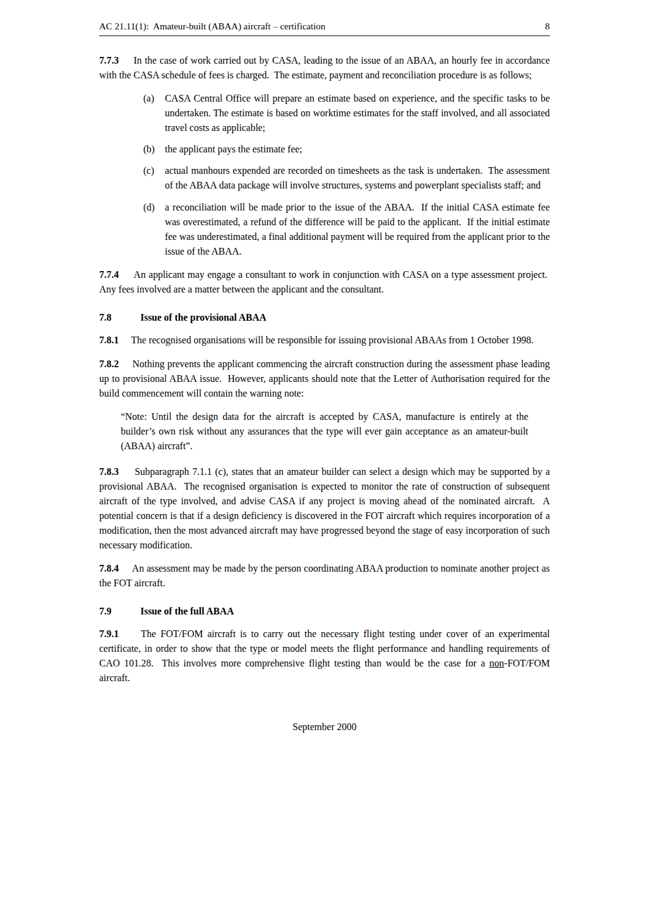AC 21.11(1): Amateur-built (ABAA) aircraft – certification 8
7.7.3 In the case of work carried out by CASA, leading to the issue of an ABAA, an hourly fee in accordance with the CASA schedule of fees is charged. The estimate, payment and reconciliation procedure is as follows;
(a) CASA Central Office will prepare an estimate based on experience, and the specific tasks to be undertaken. The estimate is based on worktime estimates for the staff involved, and all associated travel costs as applicable;
(b) the applicant pays the estimate fee;
(c) actual manhours expended are recorded on timesheets as the task is undertaken. The assessment of the ABAA data package will involve structures, systems and powerplant specialists staff; and
(d) a reconciliation will be made prior to the issue of the ABAA. If the initial CASA estimate fee was overestimated, a refund of the difference will be paid to the applicant. If the initial estimate fee was underestimated, a final additional payment will be required from the applicant prior to the issue of the ABAA.
7.7.4 An applicant may engage a consultant to work in conjunction with CASA on a type assessment project. Any fees involved are a matter between the applicant and the consultant.
7.8 Issue of the provisional ABAA
7.8.1 The recognised organisations will be responsible for issuing provisional ABAAs from 1 October 1998.
7.8.2 Nothing prevents the applicant commencing the aircraft construction during the assessment phase leading up to provisional ABAA issue. However, applicants should note that the Letter of Authorisation required for the build commencement will contain the warning note:
“Note: Until the design data for the aircraft is accepted by CASA, manufacture is entirely at the builder’s own risk without any assurances that the type will ever gain acceptance as an amateur-built (ABAA) aircraft”.
7.8.3 Subparagraph 7.1.1 (c), states that an amateur builder can select a design which may be supported by a provisional ABAA. The recognised organisation is expected to monitor the rate of construction of subsequent aircraft of the type involved, and advise CASA if any project is moving ahead of the nominated aircraft. A potential concern is that if a design deficiency is discovered in the FOT aircraft which requires incorporation of a modification, then the most advanced aircraft may have progressed beyond the stage of easy incorporation of such necessary modification.
7.8.4 An assessment may be made by the person coordinating ABAA production to nominate another project as the FOT aircraft.
7.9 Issue of the full ABAA
7.9.1 The FOT/FOM aircraft is to carry out the necessary flight testing under cover of an experimental certificate, in order to show that the type or model meets the flight performance and handling requirements of CAO 101.28. This involves more comprehensive flight testing than would be the case for a non-FOT/FOM aircraft.
September 2000